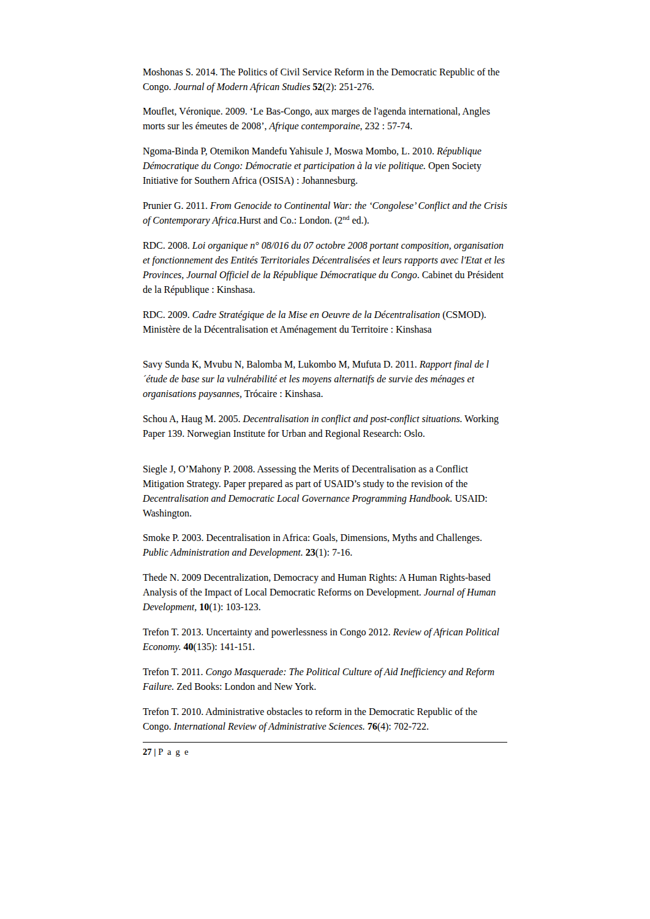Moshonas S. 2014. The Politics of Civil Service Reform in the Democratic Republic of the Congo. Journal of Modern African Studies 52(2): 251-276.
Mouflet, Véronique. 2009. ‘Le Bas-Congo, aux marges de l'agenda international, Angles morts sur les émeutes de 2008’, Afrique contemporaine, 232 : 57-74.
Ngoma-Binda P, Otemikon Mandefu Yahisule J, Moswa Mombo, L. 2010. République Démocratique du Congo: Démocratie et participation à la vie politique. Open Society Initiative for Southern Africa (OSISA) : Johannesburg.
Prunier G. 2011. From Genocide to Continental War: the ‘Congolese’ Conflict and the Crisis of Contemporary Africa.Hurst and Co.: London. (2nd ed.).
RDC. 2008. Loi organique n° 08/016 du 07 octobre 2008 portant composition, organisation et fonctionnement des Entités Territoriales Décentralisées et leurs rapports avec l'Etat et les Provinces, Journal Officiel de la République Démocratique du Congo. Cabinet du Président de la République : Kinshasa.
RDC. 2009. Cadre Stratégique de la Mise en Oeuvre de la Décentralisation (CSMOD). Ministère de la Décentralisation et Aménagement du Territoire : Kinshasa
Savy Sunda K, Mvubu N, Balomba M, Lukombo M, Mufuta D. 2011. Rapport final de l´étude de base sur la vulnérabilité et les moyens alternatifs de survie des ménages et organisations paysannes, Trócaire : Kinshasa.
Schou A, Haug M. 2005. Decentralisation in conflict and post-conflict situations. Working Paper 139. Norwegian Institute for Urban and Regional Research: Oslo.
Siegle J, O’Mahony P. 2008. Assessing the Merits of Decentralisation as a Conflict Mitigation Strategy. Paper prepared as part of USAID’s study to the revision of the Decentralisation and Democratic Local Governance Programming Handbook. USAID: Washington.
Smoke P. 2003. Decentralisation in Africa: Goals, Dimensions, Myths and Challenges. Public Administration and Development. 23(1): 7-16.
Thede N. 2009 Decentralization, Democracy and Human Rights: A Human Rights-based Analysis of the Impact of Local Democratic Reforms on Development. Journal of Human Development, 10(1): 103-123.
Trefon T. 2013. Uncertainty and powerlessness in Congo 2012. Review of African Political Economy. 40(135): 141-151.
Trefon T. 2011. Congo Masquerade: The Political Culture of Aid Inefficiency and Reform Failure. Zed Books: London and New York.
Trefon T. 2010. Administrative obstacles to reform in the Democratic Republic of the Congo. International Review of Administrative Sciences. 76(4): 702-722.
27 | P a g e